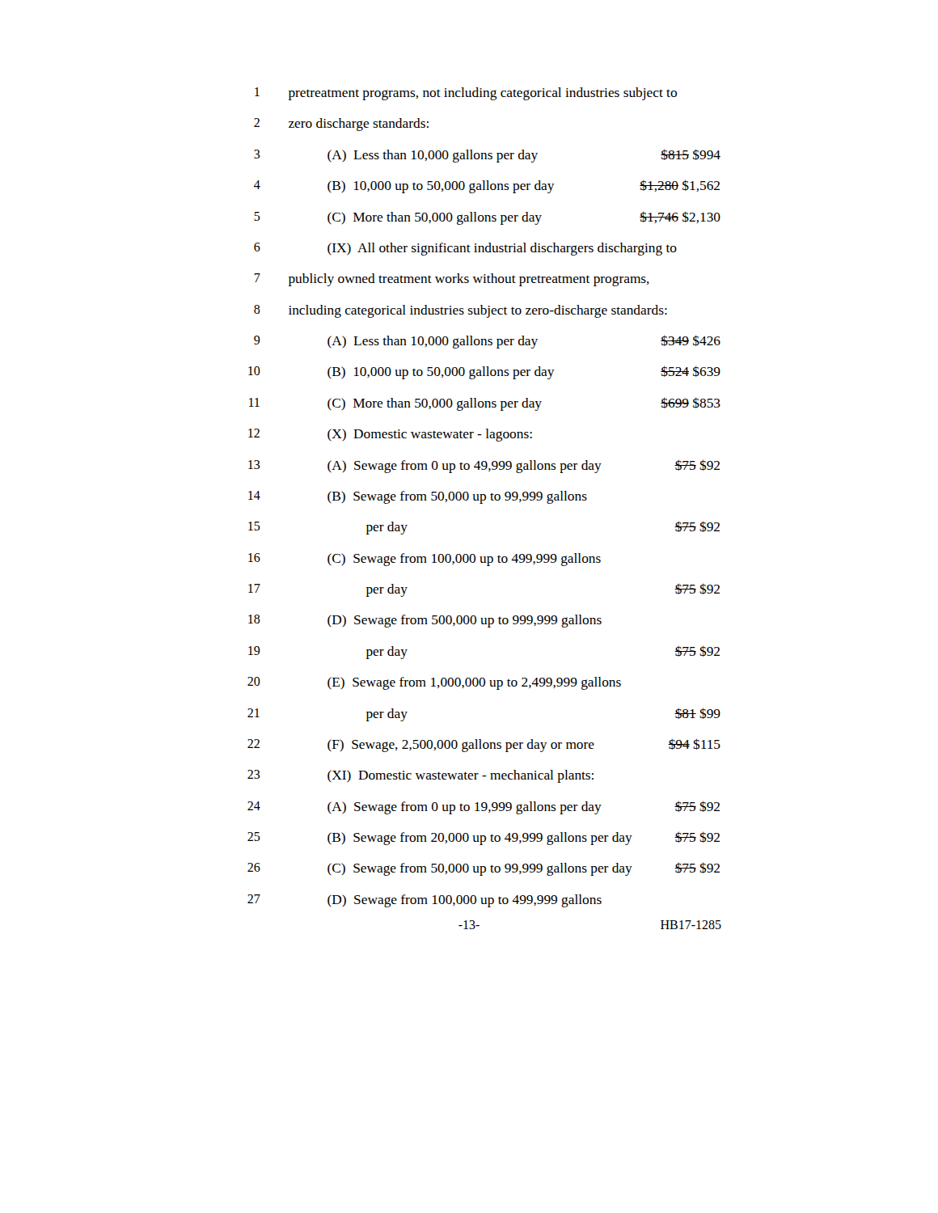| 1 | pretreatment programs, not including categorical industries subject to |
| 2 | zero discharge standards: |
| 3 | (A) Less than 10,000 gallons per day $815 $994 |
| 4 | (B) 10,000 up to 50,000 gallons per day $1,280 $1,562 |
| 5 | (C) More than 50,000 gallons per day $1,746 $2,130 |
| 6 | (IX) All other significant industrial dischargers discharging to |
| 7 | publicly owned treatment works without pretreatment programs, |
| 8 | including categorical industries subject to zero-discharge standards: |
| 9 | (A) Less than 10,000 gallons per day $349 $426 |
| 10 | (B) 10,000 up to 50,000 gallons per day $524 $639 |
| 11 | (C) More than 50,000 gallons per day $699 $853 |
| 12 | (X) Domestic wastewater - lagoons: |
| 13 | (A) Sewage from 0 up to 49,999 gallons per day $75 $92 |
| 14 | (B) Sewage from 50,000 up to 99,999 gallons |
| 15 | per day $75 $92 |
| 16 | (C) Sewage from 100,000 up to 499,999 gallons |
| 17 | per day $75 $92 |
| 18 | (D) Sewage from 500,000 up to 999,999 gallons |
| 19 | per day $75 $92 |
| 20 | (E) Sewage from 1,000,000 up to 2,499,999 gallons |
| 21 | per day $81 $99 |
| 22 | (F) Sewage, 2,500,000 gallons per day or more $94 $115 |
| 23 | (XI) Domestic wastewater - mechanical plants: |
| 24 | (A) Sewage from 0 up to 19,999 gallons per day $75 $92 |
| 25 | (B) Sewage from 20,000 up to 49,999 gallons per day $75 $92 |
| 26 | (C) Sewage from 50,000 up to 99,999 gallons per day $75 $92 |
| 27 | (D) Sewage from 100,000 up to 499,999 gallons |
-13- HB17-1285